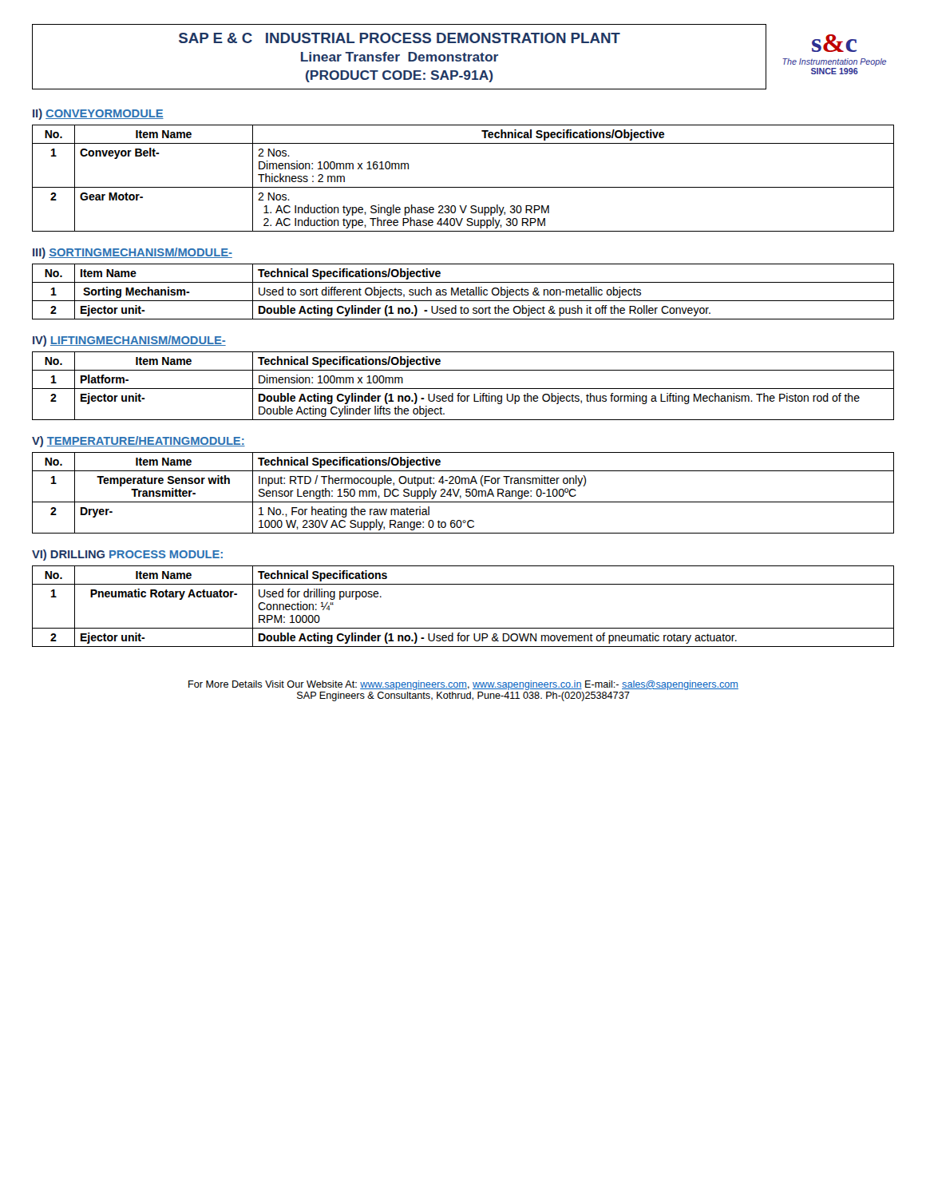SAP E & C INDUSTRIAL PROCESS DEMONSTRATION PLANT
Linear Transfer Demonstrator
(PRODUCT CODE: SAP-91A)
s&c
The Instrumentation People
SINCE 1996
II) CONVEYORMODULE
| No. | Item Name | Technical Specifications/Objective |
| --- | --- | --- |
| 1 | Conveyor Belt- | 2 Nos. Dimension: 100mm x 1610mm Thickness : 2 mm |
| 2 | Gear Motor- | 2 Nos. AC Induction type, Single phase 230 V Supply, 30 RPM AC Induction type, Three Phase 440V Supply, 30 RPM |
III) SORTINGMECHANISM/MODULE-
| No. | Item Name | Technical Specifications/Objective |
| --- | --- | --- |
| 1 | Sorting Mechanism- | Used to sort different Objects, such as Metallic Objects & non-metallic objects |
| 2 | Ejector unit- | Double Acting Cylinder (1 no.) - Used to sort the Object & push it off the Roller Conveyor. |
IV) LIFTINGMECHANISM/MODULE-
| No. | Item Name | Technical Specifications/Objective |
| --- | --- | --- |
| 1 | Platform- | Dimension: 100mm x 100mm |
| 2 | Ejector unit- | Double Acting Cylinder (1 no.) - Used for Lifting Up the Objects, thus forming a Lifting Mechanism. The Piston rod of the Double Acting Cylinder lifts the object. |
V) TEMPERATURE/HEATINGMODULE:
| No. | Item Name | Technical Specifications/Objective |
| --- | --- | --- |
| 1 | Temperature Sensor with Transmitter- | Input: RTD / Thermocouple, Output: 4-20mA (For Transmitter only) Sensor Length: 150 mm, DC Supply 24V, 50mA Range: 0-100ºC |
| 2 | Dryer- | 1 No., For heating the raw material 1000 W, 230V AC Supply, Range: 0 to 60°C |
VI) DRILLING PROCESS MODULE:
| No. | Item Name | Technical Specifications |
| --- | --- | --- |
| 1 | Pneumatic Rotary Actuator- | Used for drilling purpose. Connection: ¼“ RPM: 10000 |
| 2 | Ejector unit- | Double Acting Cylinder (1 no.) - Used for UP & DOWN movement of pneumatic rotary actuator. |
For More Details Visit Our Website At: www.sapengineers.com, www.sapengineers.co.in E-mail:- sales@sapengineers.com
SAP Engineers & Consultants, Kothrud, Pune-411 038. Ph-(020)25384737